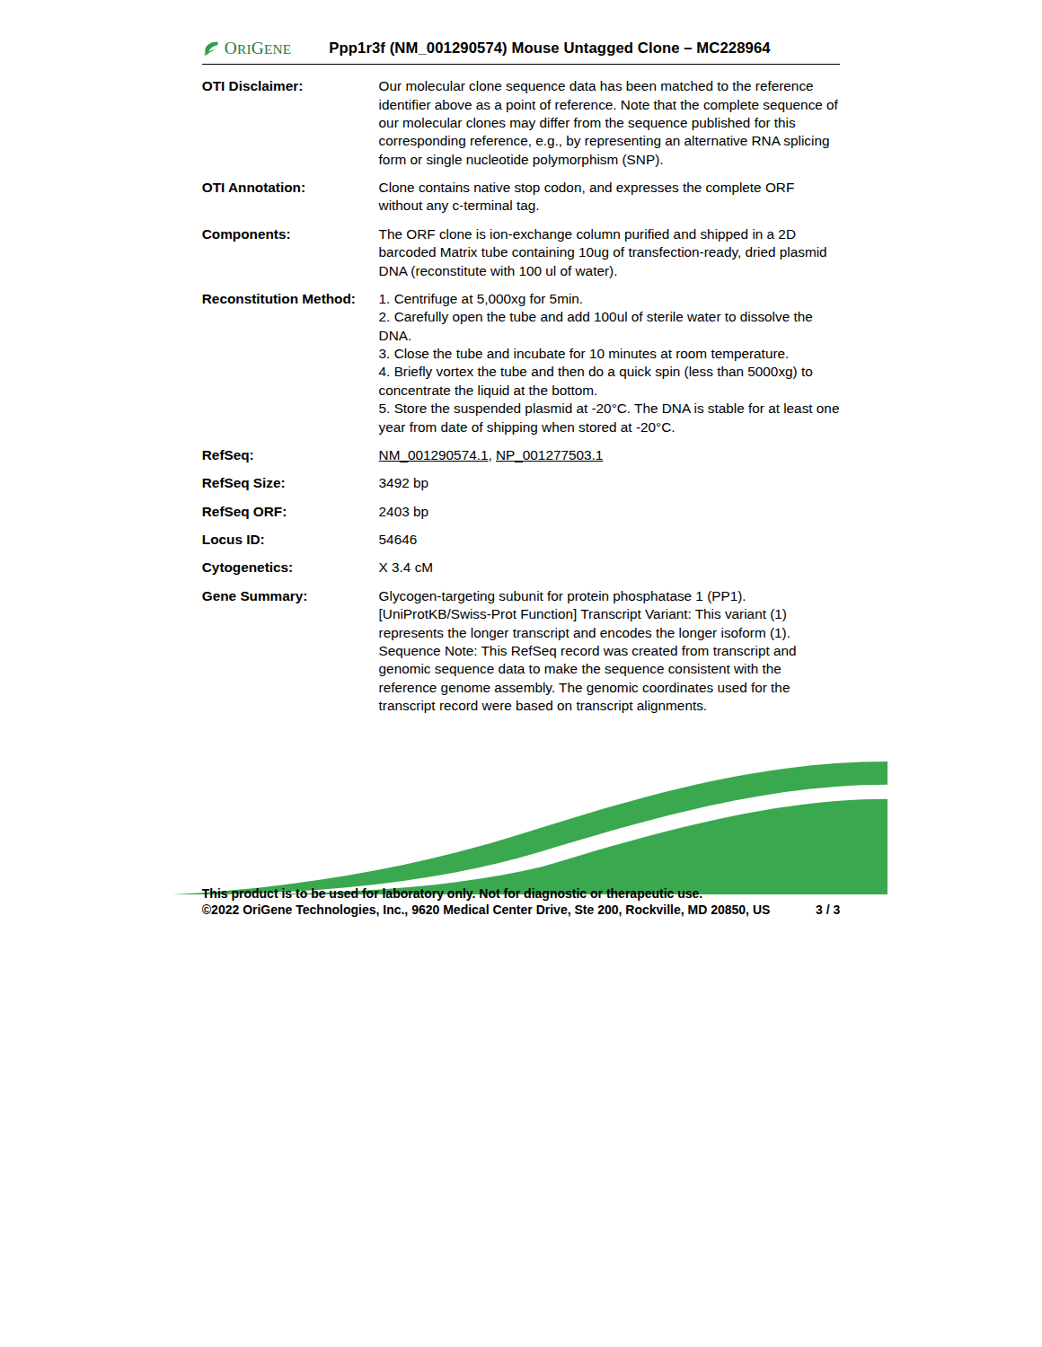ORIGENE
Ppp1r3f (NM_001290574) Mouse Untagged Clone – MC228964
| OTI Disclaimer: | Our molecular clone sequence data has been matched to the reference identifier above as a point of reference. Note that the complete sequence of our molecular clones may differ from the sequence published for this corresponding reference, e.g., by representing an alternative RNA splicing form or single nucleotide polymorphism (SNP). |
| OTI Annotation: | Clone contains native stop codon, and expresses the complete ORF without any c-terminal tag. |
| Components: | The ORF clone is ion-exchange column purified and shipped in a 2D barcoded Matrix tube containing 10ug of transfection-ready, dried plasmid DNA (reconstitute with 100 ul of water). |
| Reconstitution Method: | 1. Centrifuge at 5,000xg for 5min. 2. Carefully open the tube and add 100ul of sterile water to dissolve the DNA. 3. Close the tube and incubate for 10 minutes at room temperature. 4. Briefly vortex the tube and then do a quick spin (less than 5000xg) to concentrate the liquid at the bottom. 5. Store the suspended plasmid at -20°C. The DNA is stable for at least one year from date of shipping when stored at -20°C. |
| RefSeq: | NM_001290574.1 , NP_001277503.1 |
| RefSeq Size: | 3492 bp |
| RefSeq ORF: | 2403 bp |
| Locus ID: | 54646 |
| Cytogenetics: | X 3.4 cM |
| Gene Summary: | Glycogen-targeting subunit for protein phosphatase 1 (PP1).[UniProtKB/Swiss-Prot Function] Transcript Variant: This variant (1) represents the longer transcript and encodes the longer isoform (1). Sequence Note: This RefSeq record was created from transcript and genomic sequence data to make the sequence consistent with the reference genome assembly. The genomic coordinates used for the transcript record were based on transcript alignments. |
This product is to be used for laboratory only. Not for diagnostic or therapeutic use.
©2022 OriGene Technologies, Inc., 9620 Medical Center Drive, Ste 200, Rockville, MD 20850, US 3 / 3